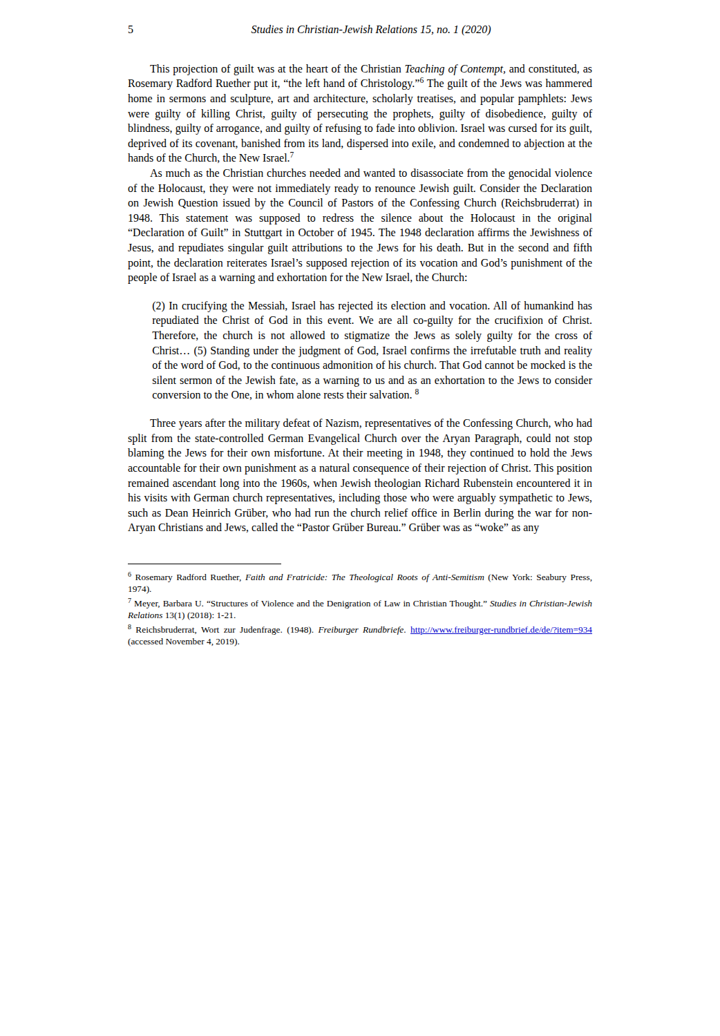5 Studies in Christian-Jewish Relations 15, no. 1 (2020)
This projection of guilt was at the heart of the Christian Teaching of Contempt, and constituted, as Rosemary Radford Ruether put it, “the left hand of Christology.”6 The guilt of the Jews was hammered home in sermons and sculpture, art and architecture, scholarly treatises, and popular pamphlets: Jews were guilty of killing Christ, guilty of persecuting the prophets, guilty of disobedience, guilty of blindness, guilty of arrogance, and guilty of refusing to fade into oblivion. Israel was cursed for its guilt, deprived of its covenant, banished from its land, dispersed into exile, and condemned to abjection at the hands of the Church, the New Israel.7
As much as the Christian churches needed and wanted to disassociate from the genocidal violence of the Holocaust, they were not immediately ready to renounce Jewish guilt. Consider the Declaration on Jewish Question issued by the Council of Pastors of the Confessing Church (Reichsbruderrat) in 1948. This statement was supposed to redress the silence about the Holocaust in the original “Declaration of Guilt” in Stuttgart in October of 1945. The 1948 declaration affirms the Jewishness of Jesus, and repudiates singular guilt attributions to the Jews for his death. But in the second and fifth point, the declaration reiterates Israel’s supposed rejection of its vocation and God’s punishment of the people of Israel as a warning and exhortation for the New Israel, the Church:
(2) In crucifying the Messiah, Israel has rejected its election and vocation. All of humankind has repudiated the Christ of God in this event. We are all co-guilty for the crucifixion of Christ. Therefore, the church is not allowed to stigmatize the Jews as solely guilty for the cross of Christ… (5) Standing under the judgment of God, Israel confirms the irrefutable truth and reality of the word of God, to the continuous admonition of his church. That God cannot be mocked is the silent sermon of the Jewish fate, as a warning to us and as an exhortation to the Jews to consider conversion to the One, in whom alone rests their salvation. 8
Three years after the military defeat of Nazism, representatives of the Confessing Church, who had split from the state-controlled German Evangelical Church over the Aryan Paragraph, could not stop blaming the Jews for their own misfortune. At their meeting in 1948, they continued to hold the Jews accountable for their own punishment as a natural consequence of their rejection of Christ. This position remained ascendant long into the 1960s, when Jewish theologian Richard Rubenstein encountered it in his visits with German church representatives, including those who were arguably sympathetic to Jews, such as Dean Heinrich Grüber, who had run the church relief office in Berlin during the war for non-Aryan Christians and Jews, called the “Pastor Grüber Bureau.” Grüber was as “woke” as any
6 Rosemary Radford Ruether, Faith and Fratricide: The Theological Roots of Anti-Semitism (New York: Seabury Press, 1974).
7 Meyer, Barbara U. “Structures of Violence and the Denigration of Law in Christian Thought.” Studies in Christian-Jewish Relations 13(1) (2018): 1-21.
8 Reichsbruderrat, Wort zur Judenfrage. (1948). Freiburger Rundbriefe. http://www.freiburger-rundbrief.de/de/?item=934 (accessed November 4, 2019).